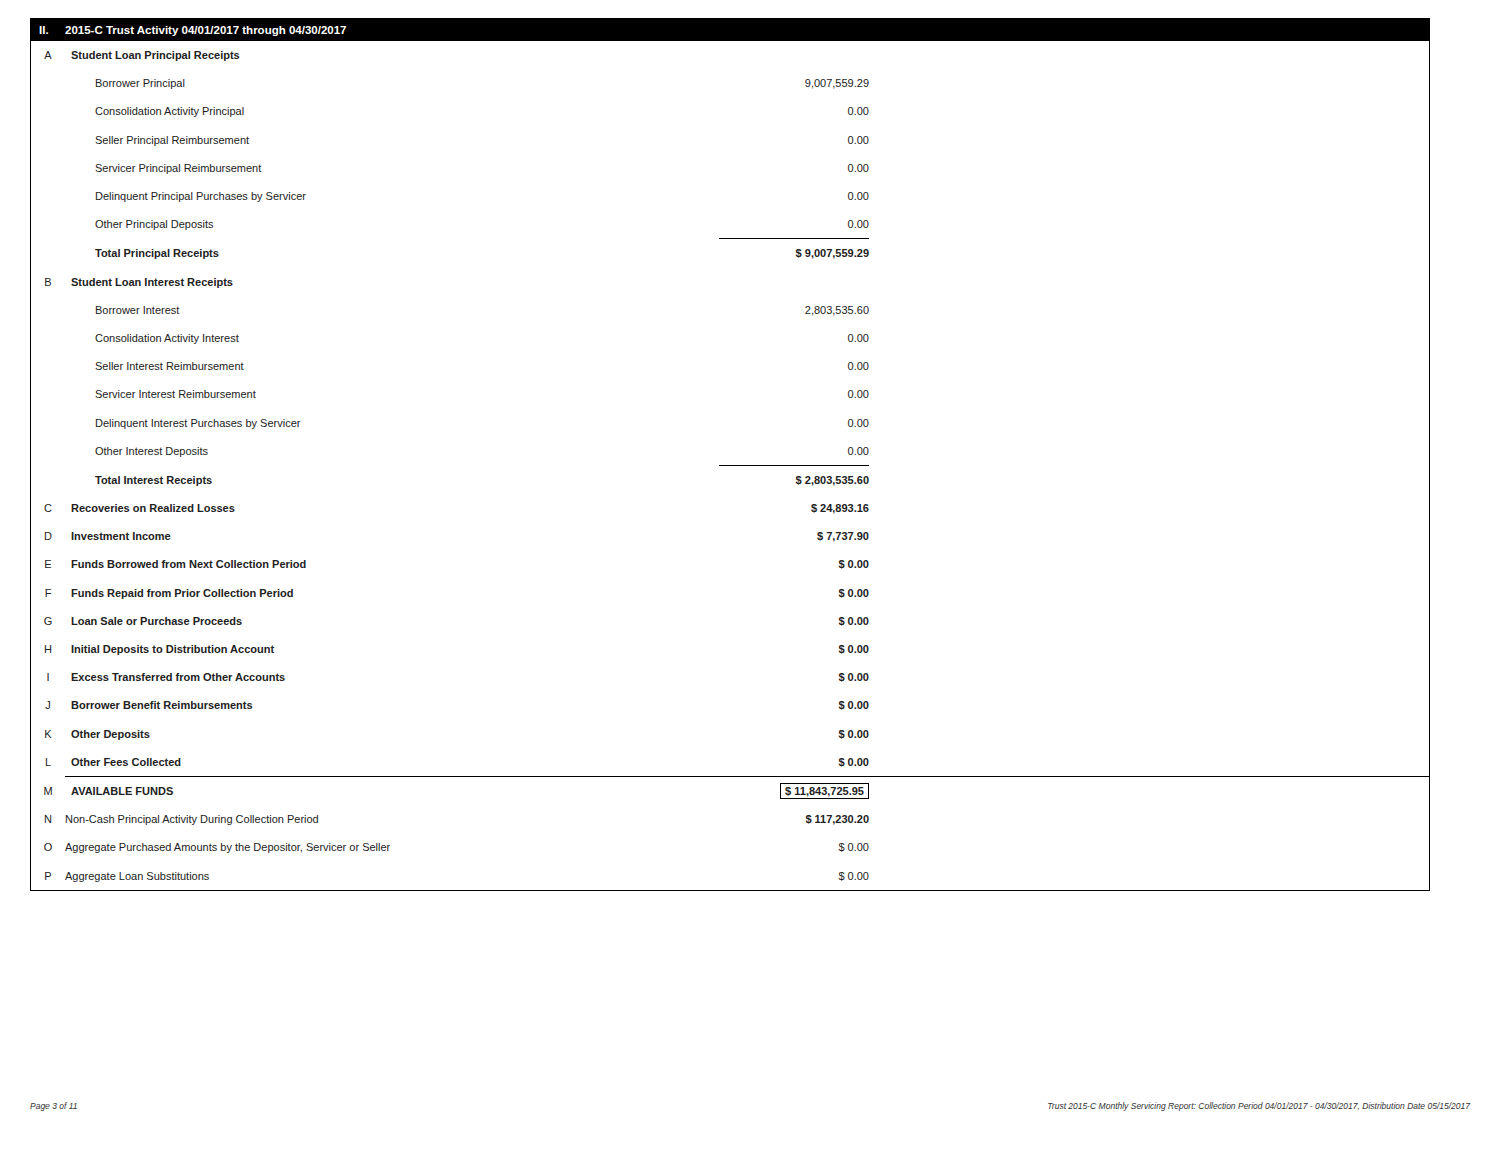II. 2015-C Trust Activity 04/01/2017 through 04/30/2017
| A | Student Loan Principal Receipts | | |
| | Borrower Principal | 9,007,559.29 | |
| | Consolidation Activity Principal | 0.00 | |
| | Seller Principal Reimbursement | 0.00 | |
| | Servicer Principal Reimbursement | 0.00 | |
| | Delinquent Principal Purchases by Servicer | 0.00 | |
| | Other Principal Deposits | 0.00 | |
| | Total Principal Receipts | $ 9,007,559.29 | |
| B | Student Loan Interest Receipts | | |
| | Borrower Interest | 2,803,535.60 | |
| | Consolidation Activity Interest | 0.00 | |
| | Seller Interest Reimbursement | 0.00 | |
| | Servicer Interest Reimbursement | 0.00 | |
| | Delinquent Interest Purchases by Servicer | 0.00 | |
| | Other Interest Deposits | 0.00 | |
| | Total Interest Receipts | $ 2,803,535.60 | |
| C | Recoveries on Realized Losses | $ 24,893.16 | |
| D | Investment Income | $ 7,737.90 | |
| E | Funds Borrowed from Next Collection Period | $ 0.00 | |
| F | Funds Repaid from Prior Collection Period | $ 0.00 | |
| G | Loan Sale or Purchase Proceeds | $ 0.00 | |
| H | Initial Deposits to Distribution Account | $ 0.00 | |
| I | Excess Transferred from Other Accounts | $ 0.00 | |
| J | Borrower Benefit Reimbursements | $ 0.00 | |
| K | Other Deposits | $ 0.00 | |
| L | Other Fees Collected | $ 0.00 | |
| M | AVAILABLE FUNDS | $ 11,843,725.95 | |
| N | Non-Cash Principal Activity During Collection Period | $ 117,230.20 | |
| O | Aggregate Purchased Amounts by the Depositor, Servicer or Seller | $ 0.00 | |
| P | Aggregate Loan Substitutions | $ 0.00 | |
Page 3 of 11 Trust 2015-C Monthly Servicing Report: Collection Period 04/01/2017 - 04/30/2017, Distribution Date 05/15/2017